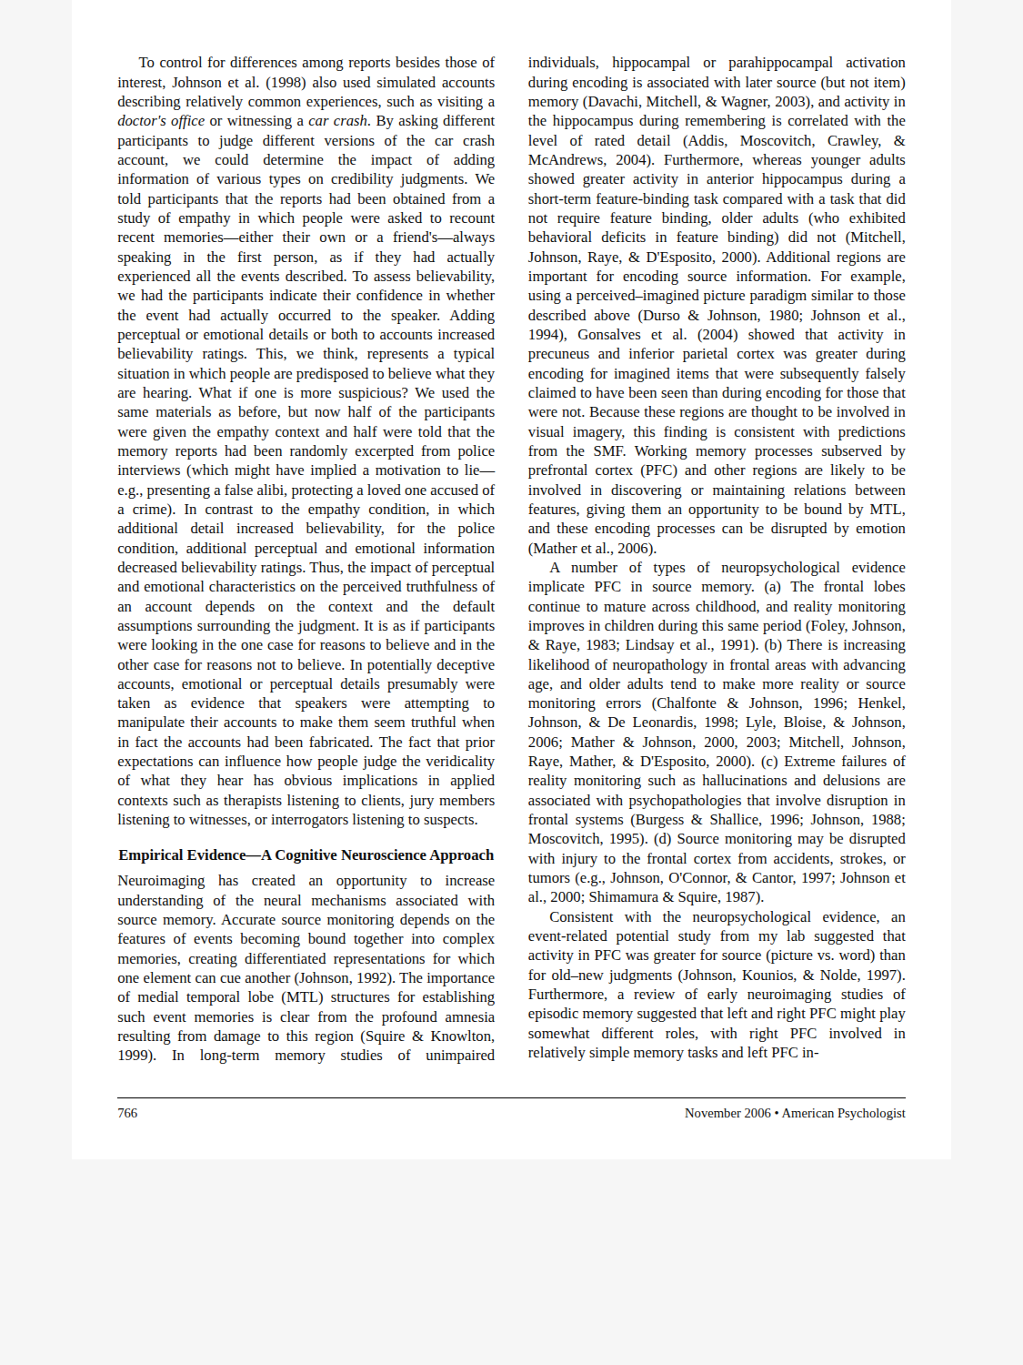To control for differences among reports besides those of interest, Johnson et al. (1998) also used simulated accounts describing relatively common experiences, such as visiting a doctor's office or witnessing a car crash. By asking different participants to judge different versions of the car crash account, we could determine the impact of adding information of various types on credibility judgments. We told participants that the reports had been obtained from a study of empathy in which people were asked to recount recent memories—either their own or a friend's—always speaking in the first person, as if they had actually experienced all the events described. To assess believability, we had the participants indicate their confidence in whether the event had actually occurred to the speaker. Adding perceptual or emotional details or both to accounts increased believability ratings. This, we think, represents a typical situation in which people are predisposed to believe what they are hearing. What if one is more suspicious? We used the same materials as before, but now half of the participants were given the empathy context and half were told that the memory reports had been randomly excerpted from police interviews (which might have implied a motivation to lie—e.g., presenting a false alibi, protecting a loved one accused of a crime). In contrast to the empathy condition, in which additional detail increased believability, for the police condition, additional perceptual and emotional information decreased believability ratings. Thus, the impact of perceptual and emotional characteristics on the perceived truthfulness of an account depends on the context and the default assumptions surrounding the judgment. It is as if participants were looking in the one case for reasons to believe and in the other case for reasons not to believe. In potentially deceptive accounts, emotional or perceptual details presumably were taken as evidence that speakers were attempting to manipulate their accounts to make them seem truthful when in fact the accounts had been fabricated. The fact that prior expectations can influence how people judge the veridicality of what they hear has obvious implications in applied contexts such as therapists listening to clients, jury members listening to witnesses, or interrogators listening to suspects.
Empirical Evidence—A Cognitive Neuroscience Approach
Neuroimaging has created an opportunity to increase understanding of the neural mechanisms associated with source memory. Accurate source monitoring depends on the features of events becoming bound together into complex memories, creating differentiated representations for which one element can cue another (Johnson, 1992). The importance of medial temporal lobe (MTL) structures for establishing such event memories is clear from the profound amnesia resulting from damage to this region (Squire & Knowlton, 1999). In long-term memory studies of unimpaired individuals, hippocampal or parahippocampal activation during encoding is associated with later source (but not item) memory (Davachi, Mitchell, & Wagner, 2003), and activity in the hippocampus during remembering is correlated with the level of rated detail (Addis, Moscovitch, Crawley, & McAndrews, 2004). Furthermore, whereas younger adults showed greater activity in anterior hippocampus during a short-term feature-binding task compared with a task that did not require feature binding, older adults (who exhibited behavioral deficits in feature binding) did not (Mitchell, Johnson, Raye, & D'Esposito, 2000). Additional regions are important for encoding source information. For example, using a perceived–imagined picture paradigm similar to those described above (Durso & Johnson, 1980; Johnson et al., 1994), Gonsalves et al. (2004) showed that activity in precuneus and inferior parietal cortex was greater during encoding for imagined items that were subsequently falsely claimed to have been seen than during encoding for those that were not. Because these regions are thought to be involved in visual imagery, this finding is consistent with predictions from the SMF. Working memory processes subserved by prefrontal cortex (PFC) and other regions are likely to be involved in discovering or maintaining relations between features, giving them an opportunity to be bound by MTL, and these encoding processes can be disrupted by emotion (Mather et al., 2006).
A number of types of neuropsychological evidence implicate PFC in source memory. (a) The frontal lobes continue to mature across childhood, and reality monitoring improves in children during this same period (Foley, Johnson, & Raye, 1983; Lindsay et al., 1991). (b) There is increasing likelihood of neuropathology in frontal areas with advancing age, and older adults tend to make more reality or source monitoring errors (Chalfonte & Johnson, 1996; Henkel, Johnson, & De Leonardis, 1998; Lyle, Bloise, & Johnson, 2006; Mather & Johnson, 2000, 2003; Mitchell, Johnson, Raye, Mather, & D'Esposito, 2000). (c) Extreme failures of reality monitoring such as hallucinations and delusions are associated with psychopathologies that involve disruption in frontal systems (Burgess & Shallice, 1996; Johnson, 1988; Moscovitch, 1995). (d) Source monitoring may be disrupted with injury to the frontal cortex from accidents, strokes, or tumors (e.g., Johnson, O'Connor, & Cantor, 1997; Johnson et al., 2000; Shimamura & Squire, 1987).
Consistent with the neuropsychological evidence, an event-related potential study from my lab suggested that activity in PFC was greater for source (picture vs. word) than for old–new judgments (Johnson, Kounios, & Nolde, 1997). Furthermore, a review of early neuroimaging studies of episodic memory suggested that left and right PFC might play somewhat different roles, with right PFC involved in relatively simple memory tasks and left PFC in-
766 November 2006 • American Psychologist